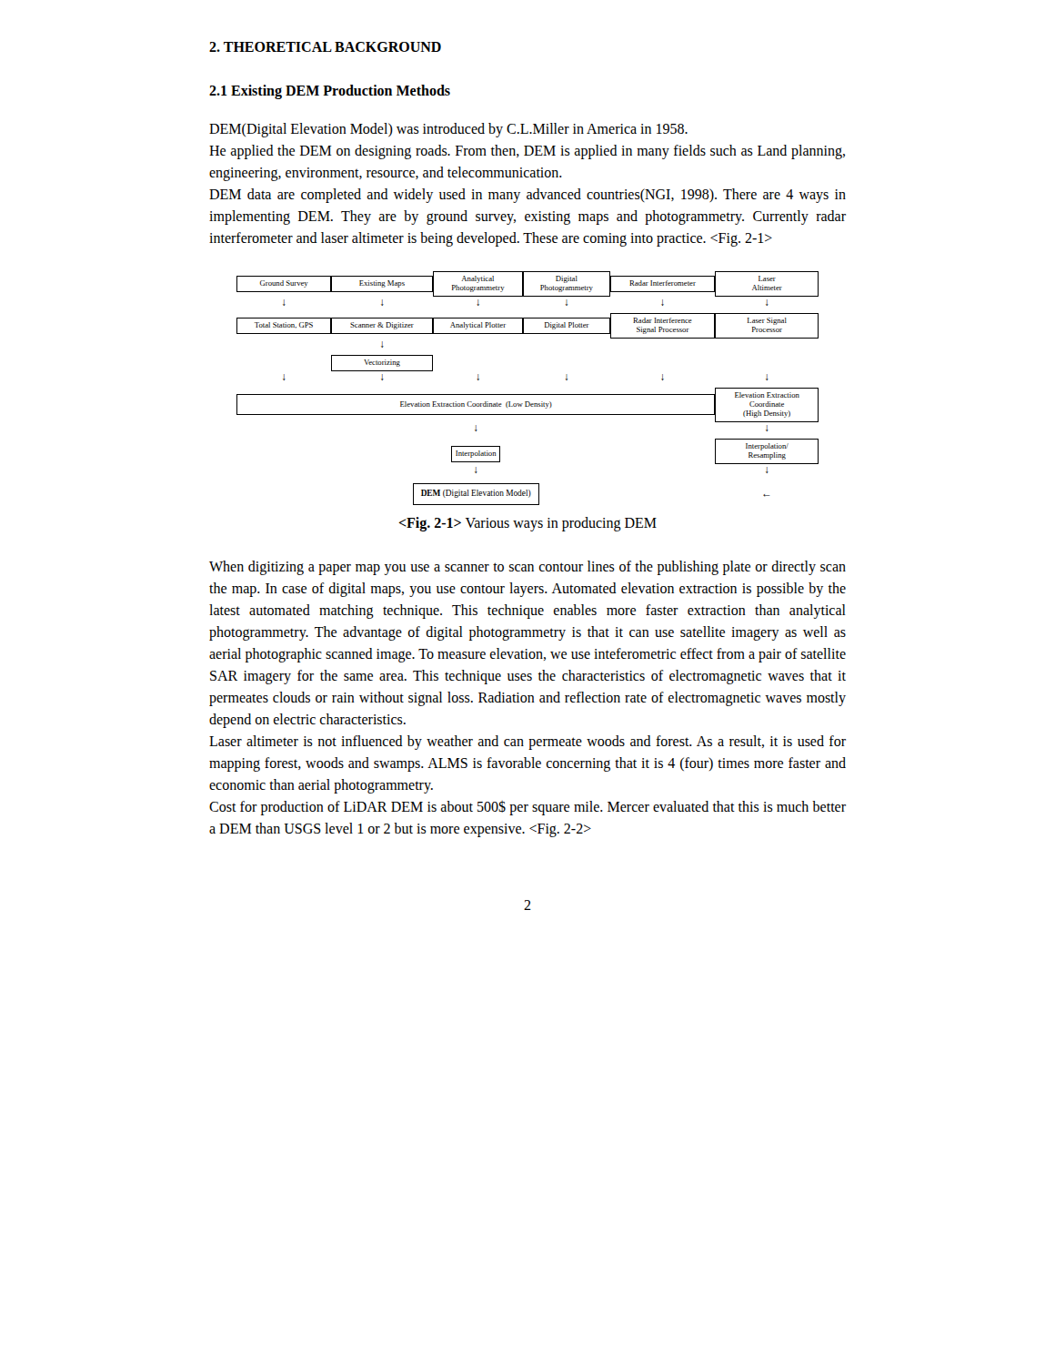2. THEORETICAL BACKGROUND
2.1 Existing DEM Production Methods
DEM(Digital Elevation Model) was introduced by C.L.Miller in America in 1958.
He applied the DEM on designing roads. From then, DEM is applied in many fields such as Land planning, engineering, environment, resource, and telecommunication.
DEM data are completed and widely used in many advanced countries(NGI, 1998). There are 4 ways in implementing DEM. They are by ground survey, existing maps and photogrammetry. Currently radar interferometer and laser altimeter is being developed. These are coming into practice. <Fig. 2-1>
| Ground Survey | Existing Maps | Analytical Photogrammetry | Digital Photogrammetry | Radar Interferometer | Laser Altimeter |
| Total Station, GPS | Scanner & Digitizer | Analytical Plotter | Digital Plotter | Radar Interference Signal Processor | Laser Signal Processor |
| | Vectorizing | | | | |
| Elevation Extraction Coordinate (Low Density) | Elevation Extraction Coordinate (High Density) |
| Interpolation | Interpolation/ Resampling |
| DEM (Digital Elevation Model) | |
<Fig. 2-1> Various ways in producing DEM
When digitizing a paper map you use a scanner to scan contour lines of the publishing plate or directly scan the map. In case of digital maps, you use contour layers. Automated elevation extraction is possible by the latest automated matching technique. This technique enables more faster extraction than analytical photogrammetry. The advantage of digital photogrammetry is that it can use satellite imagery as well as aerial photographic scanned image. To measure elevation, we use inteferometric effect from a pair of satellite SAR imagery for the same area. This technique uses the characteristics of electromagnetic waves that it permeates clouds or rain without signal loss. Radiation and reflection rate of electromagnetic waves mostly depend on electric characteristics.
Laser altimeter is not influenced by weather and can permeate woods and forest. As a result, it is used for mapping forest, woods and swamps. ALMS is favorable concerning that it is 4 (four) times more faster and economic than aerial photogrammetry.
Cost for production of LiDAR DEM is about 500$ per square mile. Mercer evaluated that this is much better a DEM than USGS level 1 or 2 but is more expensive. <Fig. 2-2>
2